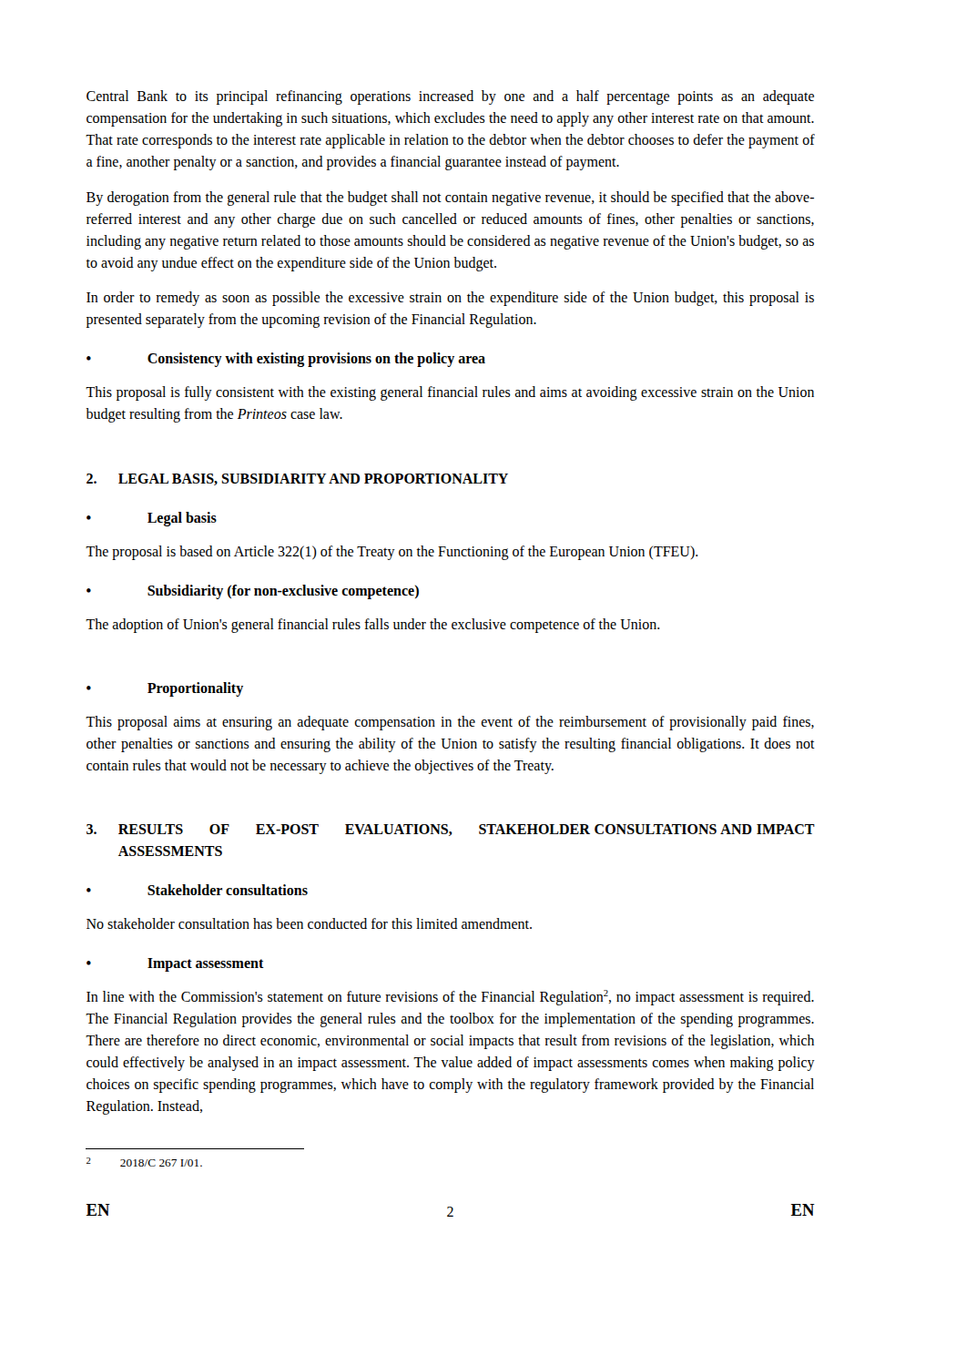Central Bank to its principal refinancing operations increased by one and a half percentage points as an adequate compensation for the undertaking in such situations, which excludes the need to apply any other interest rate on that amount. That rate corresponds to the interest rate applicable in relation to the debtor when the debtor chooses to defer the payment of a fine, another penalty or a sanction, and provides a financial guarantee instead of payment.
By derogation from the general rule that the budget shall not contain negative revenue, it should be specified that the above-referred interest and any other charge due on such cancelled or reduced amounts of fines, other penalties or sanctions, including any negative return related to those amounts should be considered as negative revenue of the Union's budget, so as to avoid any undue effect on the expenditure side of the Union budget.
In order to remedy as soon as possible the excessive strain on the expenditure side of the Union budget, this proposal is presented separately from the upcoming revision of the Financial Regulation.
•Consistency with existing provisions on the policy area
This proposal is fully consistent with the existing general financial rules and aims at avoiding excessive strain on the Union budget resulting from the Printeos case law.
2. LEGAL BASIS, SUBSIDIARITY AND PROPORTIONALITY
•Legal basis
The proposal is based on Article 322(1) of the Treaty on the Functioning of the European Union (TFEU).
•Subsidiarity (for non-exclusive competence)
The adoption of Union's general financial rules falls under the exclusive competence of the Union.
•Proportionality
This proposal aims at ensuring an adequate compensation in the event of the reimbursement of provisionally paid fines, other penalties or sanctions and ensuring the ability of the Union to satisfy the resulting financial obligations. It does not contain rules that would not be necessary to achieve the objectives of the Treaty.
3. RESULTS OF EX-POST EVALUATIONS, STAKEHOLDER CONSULTATIONS AND IMPACT ASSESSMENTS
•Stakeholder consultations
No stakeholder consultation has been conducted for this limited amendment.
•Impact assessment
In line with the Commission's statement on future revisions of the Financial Regulation2, no impact assessment is required. The Financial Regulation provides the general rules and the toolbox for the implementation of the spending programmes. There are therefore no direct economic, environmental or social impacts that result from revisions of the legislation, which could effectively be analysed in an impact assessment. The value added of impact assessments comes when making policy choices on specific spending programmes, which have to comply with the regulatory framework provided by the Financial Regulation. Instead,
22018/C 267 I/01.
EN 2 EN